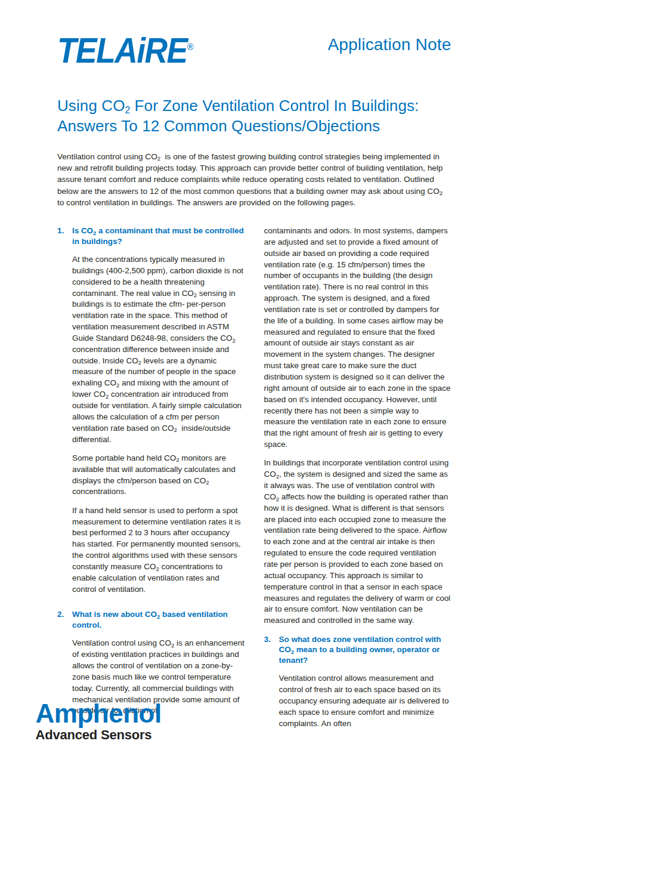TELAiRE®
Application Note
Using CO2 For Zone Ventilation Control In Buildings:
Answers To 12 Common Questions/Objections
Ventilation control using CO2 is one of the fastest growing building control strategies being implemented in new and retrofit building projects today. This approach can provide better control of building ventilation, help assure tenant comfort and reduce complaints while reduce operating costs related to ventilation. Outlined below are the answers to 12 of the most common questions that a building owner may ask about using CO2 to control ventilation in buildings. The answers are provided on the following pages.
1.
Is CO2 a contaminant that must be controlled in buildings?
At the concentrations typically measured in buildings (400-2,500 ppm), carbon dioxide is not considered to be a health threatening contaminant. The real value in CO2 sensing in buildings is to estimate the cfm- per-person ventilation rate in the space. This method of ventilation measurement described in ASTM Guide Standard D6248-98, considers the CO2 concentration difference between inside and outside. Inside CO2 levels are a dynamic measure of the number of people in the space exhaling CO2 and mixing with the amount of lower CO2 concentration air introduced from outside for ventilation. A fairly simple calculation allows the calculation of a cfm per person ventilation rate based on CO2 inside/outside differential.
Some portable hand held CO2 monitors are available that will automatically calculates and displays the cfm/person based on CO2 concentrations.
If a hand held sensor is used to perform a spot measurement to determine ventilation rates it is best performed 2 to 3 hours after occupancy has started. For permanently mounted sensors, the control algorithms used with these sensors constantly measure CO2 concentrations to enable calculation of ventilation rates and control of ventilation.
2.
What is new about CO2 based ventilation control.
Ventilation control using CO2 is an enhancement of existing ventilation practices in buildings and allows the control of ventilation on a zone-by-zone basis much like we control temperature today. Currently, all commercial buildings with mechanical ventilation provide some amount of outside air for dilution of
contaminants and odors. In most systems, dampers are adjusted and set to provide a fixed amount of outside air based on providing a code required ventilation rate (e.g. 15 cfm/person) times the number of occupants in the building (the design ventilation rate). There is no real control in this approach. The system is designed, and a fixed ventilation rate is set or controlled by dampers for the life of a building. In some cases airflow may be measured and regulated to ensure that the fixed amount of outside air stays constant as air movement in the system changes. The designer must take great care to make sure the duct distribution system is designed so it can deliver the right amount of outside air to each zone in the space based on it's intended occupancy. However, until recently there has not been a simple way to measure the ventilation rate in each zone to ensure that the right amount of fresh air is getting to every space.
In buildings that incorporate ventilation control using CO2, the system is designed and sized the same as it always was. The use of ventilation control with CO2 affects how the building is operated rather than how it is designed. What is different is that sensors are placed into each occupied zone to measure the ventilation rate being delivered to the space. Airflow to each zone and at the central air intake is then regulated to ensure the code required ventilation rate per person is provided to each zone based on actual occupancy. This approach is similar to temperature control in that a sensor in each space measures and regulates the delivery of warm or cool air to ensure comfort. Now ventilation can be measured and controlled in the same way.
3.
So what does zone ventilation control with CO2 mean to a building owner, operator or tenant?
Ventilation control allows measurement and control of fresh air to each space based on its occupancy ensuring adequate air is delivered to each space to ensure comfort and minimize complaints. An often
Amphenol
Advanced Sensors